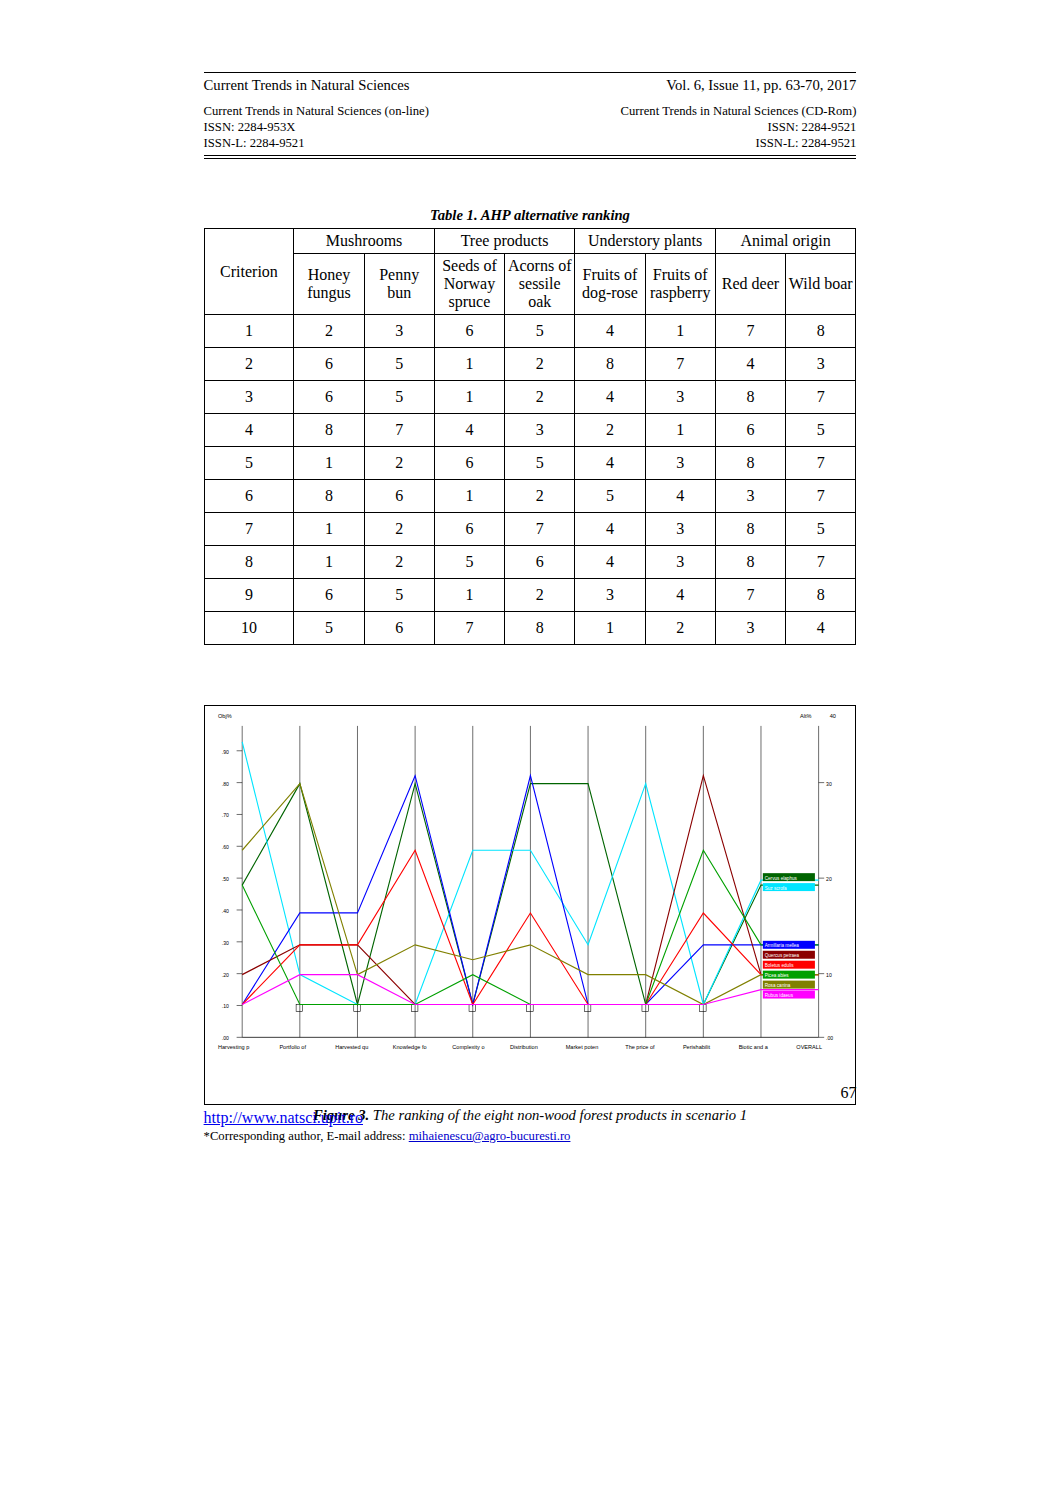Current Trends in Natural Sciences
Vol. 6, Issue 11, pp. 63-70, 2017
Current Trends in Natural Sciences (on-line)
ISSN: 2284-953X
ISSN-L: 2284-9521
Current Trends in Natural Sciences (CD-Rom)
ISSN: 2284-9521
ISSN-L: 2284-9521
Table 1. AHP alternative ranking
| Criterion | Mushrooms | Tree products | Understory plants | Animal origin |
| --- | --- | --- | --- | --- |
| Honey fungus | Penny bun | Seeds of Norway spruce | Acorns of sessile oak | Fruits of dog-rose | Fruits of raspberry | Red deer | Wild boar |
| 1 | 2 | 3 | 6 | 5 | 4 | 1 | 7 | 8 |
| 2 | 6 | 5 | 1 | 2 | 8 | 7 | 4 | 3 |
| 3 | 6 | 5 | 1 | 2 | 4 | 3 | 8 | 7 |
| 4 | 8 | 7 | 4 | 3 | 2 | 1 | 6 | 5 |
| 5 | 1 | 2 | 6 | 5 | 4 | 3 | 8 | 7 |
| 6 | 8 | 6 | 1 | 2 | 5 | 4 | 3 | 7 |
| 7 | 1 | 2 | 6 | 7 | 4 | 3 | 8 | 5 |
| 8 | 1 | 2 | 5 | 6 | 4 | 3 | 8 | 7 |
| 9 | 6 | 5 | 1 | 2 | 3 | 4 | 7 | 8 |
| 10 | 5 | 6 | 7 | 8 | 1 | 2 | 3 | 4 |
Obj% Alt% 40 .90 .80 .70 .60 .50 .40 .30 .20 .10 .00 30 20 10 .00 Cervus elaphus Suz scrofa Armillaria mellea Quercus petraea Boletus edulis Picea abies Rosa canina Rubus idaeus Harvesting p Portfolio of Harvested qu Knowledge fo Complexity o Distribution Market poten The price of Perishabilit Biotic and a OVERALL
Figure 3. The ranking of the eight non-wood forest products in scenario 1
67
http://www.natsci.upit.ro
*Corresponding author, E-mail address: mihaienescu@agro-bucuresti.ro